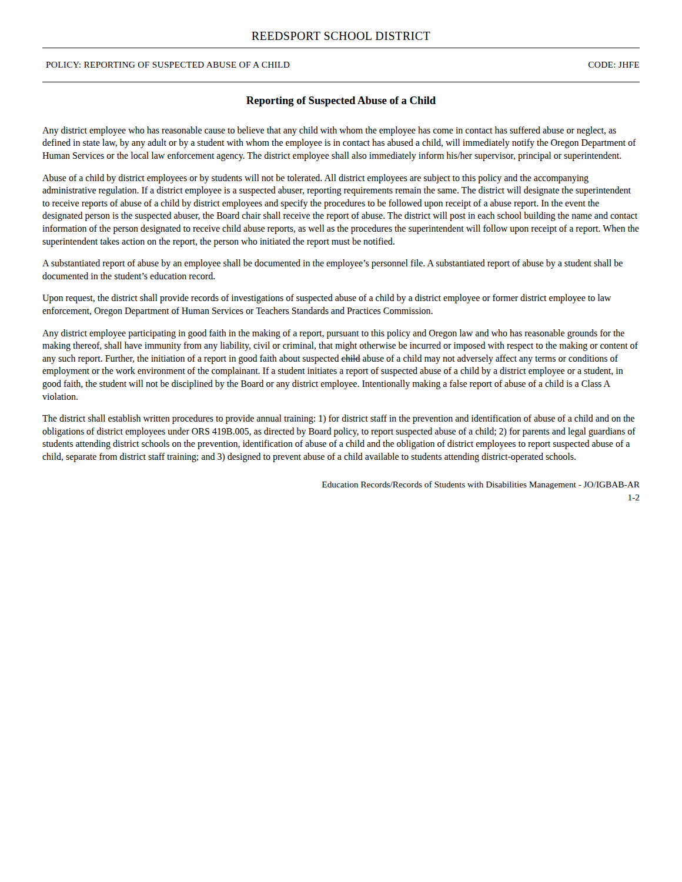REEDSPORT SCHOOL DISTRICT
POLICY: REPORTING OF SUSPECTED ABUSE OF A CHILD CODE: JHFE
Reporting of Suspected Abuse of a Child
Any district employee who has reasonable cause to believe that any child with whom the employee has come in contact has suffered abuse or neglect, as defined in state law, by any adult or by a student with whom the employee is in contact has abused a child, will immediately notify the Oregon Department of Human Services or the local law enforcement agency. The district employee shall also immediately inform his/her supervisor, principal or superintendent.
Abuse of a child by district employees or by students will not be tolerated. All district employees are subject to this policy and the accompanying administrative regulation. If a district employee is a suspected abuser, reporting requirements remain the same. The district will designate the superintendent to receive reports of abuse of a child by district employees and specify the procedures to be followed upon receipt of a abuse report. In the event the designated person is the suspected abuser, the Board chair shall receive the report of abuse. The district will post in each school building the name and contact information of the person designated to receive child abuse reports, as well as the procedures the superintendent will follow upon receipt of a report. When the superintendent takes action on the report, the person who initiated the report must be notified.
A substantiated report of abuse by an employee shall be documented in the employee’s personnel file. A substantiated report of abuse by a student shall be documented in the student’s education record.
Upon request, the district shall provide records of investigations of suspected abuse of a child by a district employee or former district employee to law enforcement, Oregon Department of Human Services or Teachers Standards and Practices Commission.
Any district employee participating in good faith in the making of a report, pursuant to this policy and Oregon law and who has reasonable grounds for the making thereof, shall have immunity from any liability, civil or criminal, that might otherwise be incurred or imposed with respect to the making or content of any such report. Further, the initiation of a report in good faith about suspected child abuse of a child may not adversely affect any terms or conditions of employment or the work environment of the complainant. If a student initiates a report of suspected abuse of a child by a district employee or a student, in good faith, the student will not be disciplined by the Board or any district employee. Intentionally making a false report of abuse of a child is a Class A violation.
The district shall establish written procedures to provide annual training: 1) for district staff in the prevention and identification of abuse of a child and on the obligations of district employees under ORS 419B.005, as directed by Board policy, to report suspected abuse of a child; 2) for parents and legal guardians of students attending district schools on the prevention, identification of abuse of a child and the obligation of district employees to report suspected abuse of a child, separate from district staff training; and 3) designed to prevent abuse of a child available to students attending district-operated schools.
Education Records/Records of Students with Disabilities Management - JO/IGBAB-AR 1-2